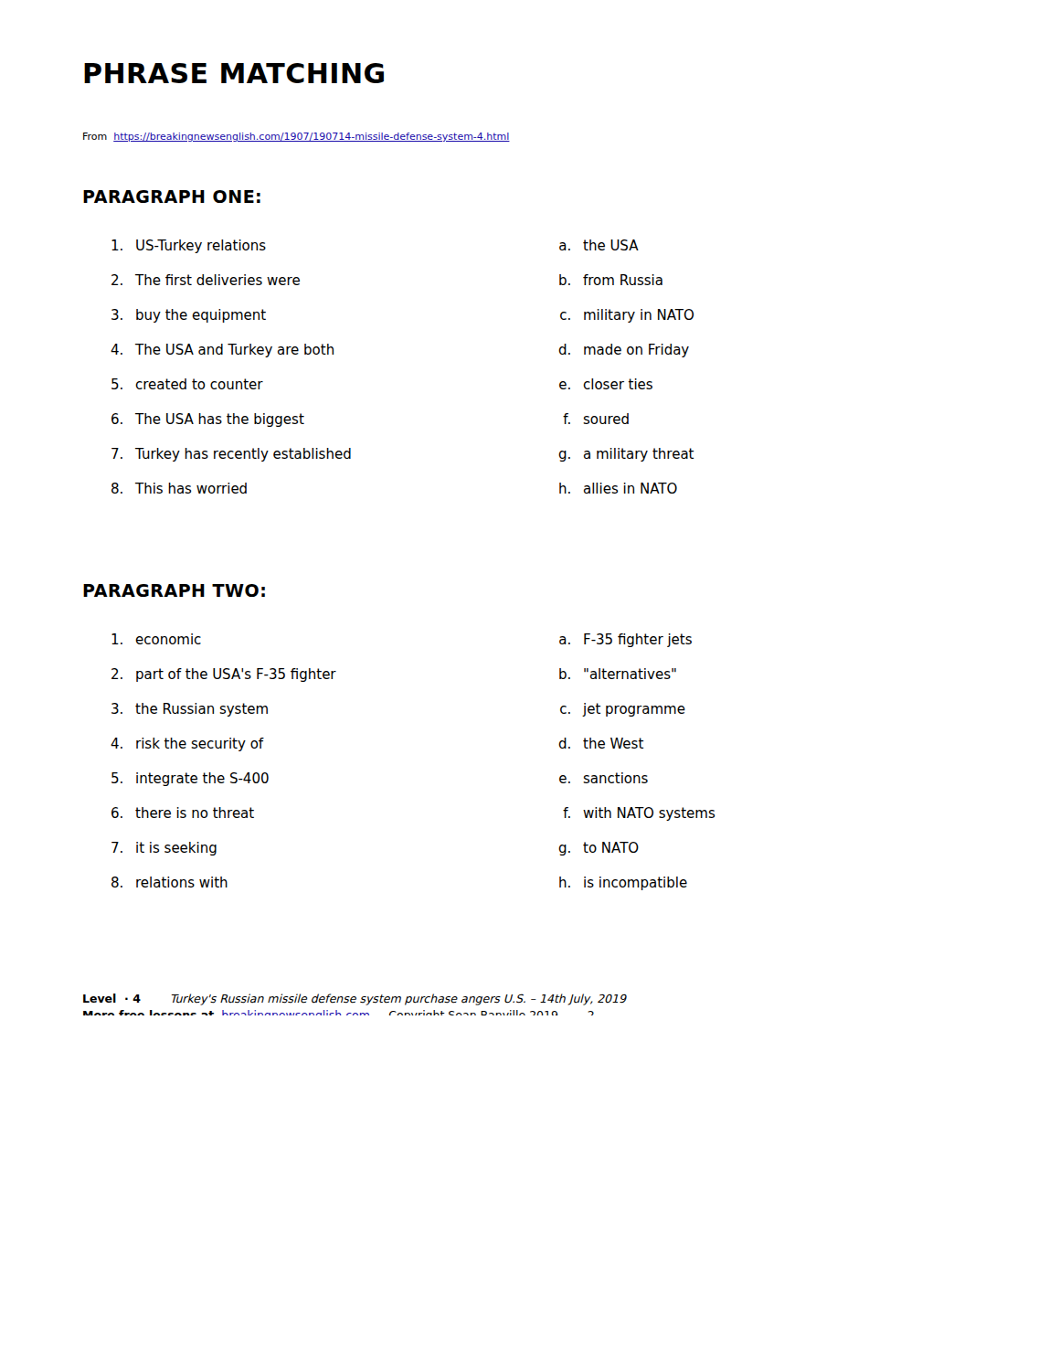PHRASE MATCHING
From https://breakingnewsenglish.com/1907/190714-missile-defense-system-4.html
PARAGRAPH ONE:
| US-Turkey relations The first deliveries were buy the equipment The USA and Turkey are both created to counter The USA has the biggest Turkey has recently established This has worried | the USA from Russia military in NATO made on Friday closer ties soured a military threat allies in NATO |
PARAGRAPH TWO:
| economic part of the USA's F-35 fighter the Russian system risk the security of integrate the S-400 there is no threat it is seeking relations with | F-35 fighter jets "alternatives" jet programme the West sanctions with NATO systems to NATO is incompatible |
Level · 4 Turkey's Russian missile defense system purchase angers U.S. – 14th July, 2019 More free lessons at breakingnewsenglish.com - Copyright Sean Banville 2019 2